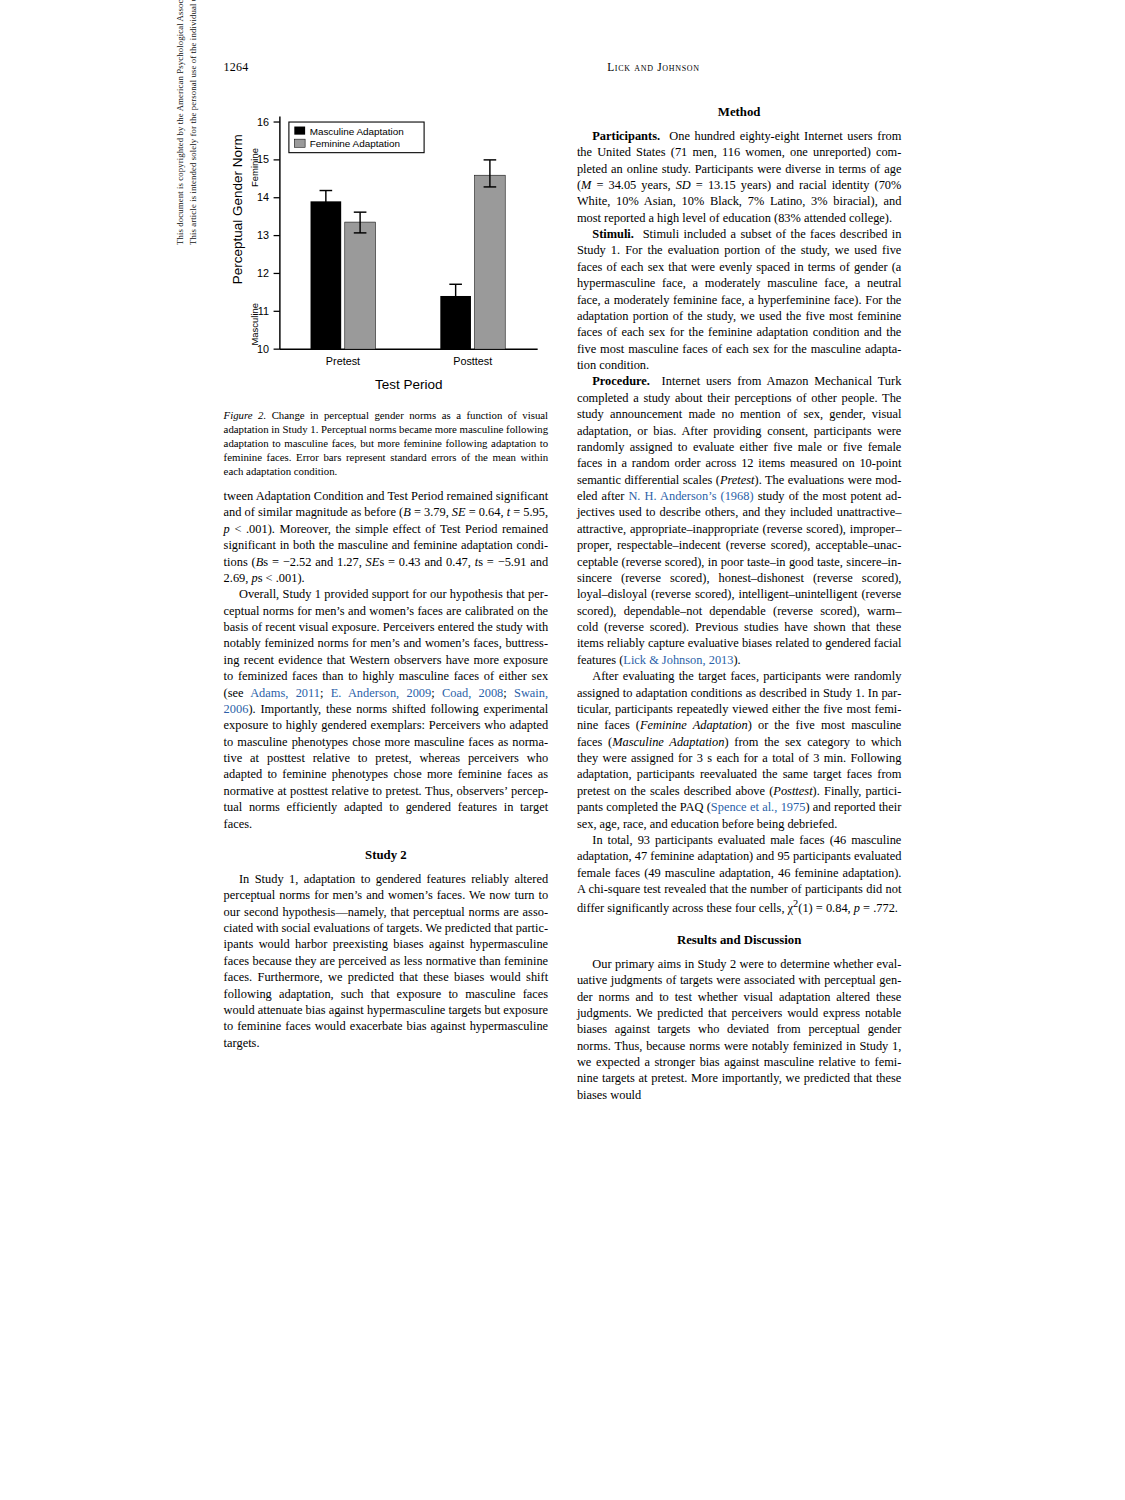This document is copyrighted by the American Psychological Association or one of its allied publishers. This article is intended solely for the personal use of the individual user and is not to be disseminated broadly.
1264
Lick and Johnson
10 11 12 13 14 15 16 Perceptual Gender Norm Feminine Masculine Masculine Adaptation Feminine Adaptation Pretest Posttest Test Period
Figure 2. Change in perceptual gender norms as a function of visual adaptation in Study 1. Perceptual norms became more masculine following adaptation to masculine faces, but more feminine following adaptation to feminine faces. Error bars represent standard errors of the mean within each adaptation condition.
tween Adaptation Condition and Test Period remained significant and of similar magnitude as before (B = 3.79, SE = 0.64, t = 5.95, p < .001). Moreover, the simple effect of Test Period remained significant in both the masculine and feminine adaptation conditions (Bs = −2.52 and 1.27, SEs = 0.43 and 0.47, ts = −5.91 and 2.69, ps < .001).
Overall, Study 1 provided support for our hypothesis that perceptual norms for men’s and women’s faces are calibrated on the basis of recent visual exposure. Perceivers entered the study with notably feminized norms for men’s and women’s faces, buttressing recent evidence that Western observers have more exposure to feminized faces than to highly masculine faces of either sex (see Adams, 2011; E. Anderson, 2009; Coad, 2008; Swain, 2006). Importantly, these norms shifted following experimental exposure to highly gendered exemplars: Perceivers who adapted to masculine phenotypes chose more masculine faces as normative at posttest relative to pretest, whereas perceivers who adapted to feminine phenotypes chose more feminine faces as normative at posttest relative to pretest. Thus, observers’ perceptual norms efficiently adapted to gendered features in target faces.
Study 2
In Study 1, adaptation to gendered features reliably altered perceptual norms for men’s and women’s faces. We now turn to our second hypothesis—namely, that perceptual norms are associated with social evaluations of targets. We predicted that participants would harbor preexisting biases against hypermasculine faces because they are perceived as less normative than feminine faces. Furthermore, we predicted that these biases would shift following adaptation, such that exposure to masculine faces would attenuate bias against hypermasculine targets but exposure to feminine faces would exacerbate bias against hypermasculine targets.
Method
Participants. One hundred eighty-eight Internet users from the United States (71 men, 116 women, one unreported) completed an online study. Participants were diverse in terms of age (M = 34.05 years, SD = 13.15 years) and racial identity (70% White, 10% Asian, 10% Black, 7% Latino, 3% biracial), and most reported a high level of education (83% attended college).
Stimuli. Stimuli included a subset of the faces described in Study 1. For the evaluation portion of the study, we used five faces of each sex that were evenly spaced in terms of gender (a hypermasculine face, a moderately masculine face, a neutral face, a moderately feminine face, a hyperfeminine face). For the adaptation portion of the study, we used the five most feminine faces of each sex for the feminine adaptation condition and the five most masculine faces of each sex for the masculine adaptation condition.
Procedure. Internet users from Amazon Mechanical Turk completed a study about their perceptions of other people. The study announcement made no mention of sex, gender, visual adaptation, or bias. After providing consent, participants were randomly assigned to evaluate either five male or five female faces in a random order across 12 items measured on 10-point semantic differential scales (Pretest). The evaluations were modeled after N. H. Anderson’s (1968) study of the most potent adjectives used to describe others, and they included unattractive–attractive, appropriate–inappropriate (reverse scored), improper–proper, respectable–indecent (reverse scored), acceptable–unacceptable (reverse scored), in poor taste–in good taste, sincere–insincere (reverse scored), honest–dishonest (reverse scored), loyal–disloyal (reverse scored), intelligent–unintelligent (reverse scored), dependable–not dependable (reverse scored), warm–cold (reverse scored). Previous studies have shown that these items reliably capture evaluative biases related to gendered facial features (Lick & Johnson, 2013).
After evaluating the target faces, participants were randomly assigned to adaptation conditions as described in Study 1. In particular, participants repeatedly viewed either the five most feminine faces (Feminine Adaptation) or the five most masculine faces (Masculine Adaptation) from the sex category to which they were assigned for 3 s each for a total of 3 min. Following adaptation, participants reevaluated the same target faces from pretest on the scales described above (Posttest). Finally, participants completed the PAQ (Spence et al., 1975) and reported their sex, age, race, and education before being debriefed.
In total, 93 participants evaluated male faces (46 masculine adaptation, 47 feminine adaptation) and 95 participants evaluated female faces (49 masculine adaptation, 46 feminine adaptation). A chi-square test revealed that the number of participants did not differ significantly across these four cells, χ2(1) = 0.84, p = .772.
Results and Discussion
Our primary aims in Study 2 were to determine whether evaluative judgments of targets were associated with perceptual gender norms and to test whether visual adaptation altered these judgments. We predicted that perceivers would express notable biases against targets who deviated from perceptual gender norms. Thus, because norms were notably feminized in Study 1, we expected a stronger bias against masculine relative to feminine targets at pretest. More importantly, we predicted that these biases would